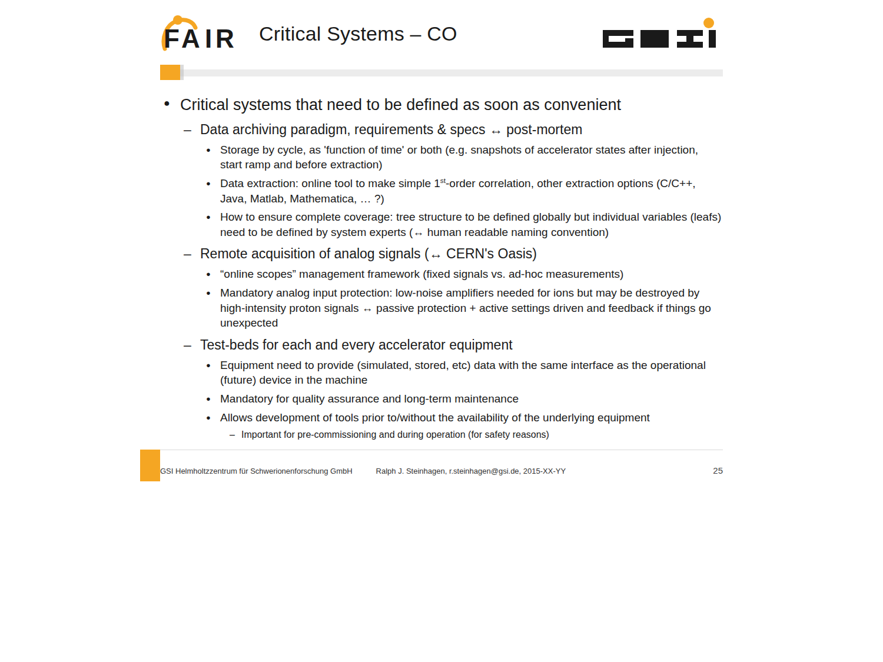F A I R
Critical Systems – CO
Critical systems that need to be defined as soon as convenient
Data archiving paradigm, requirements & specs ↔ post-mortem
Storage by cycle, as 'function of time' or both (e.g. snapshots of accelerator states after injection, start ramp and before extraction)
Data extraction: online tool to make simple 1st-order correlation, other extraction options (C/C++, Java, Matlab, Mathematica, … ?)
How to ensure complete coverage: tree structure to be defined globally but individual variables (leafs) need to be defined by system experts (↔ human readable naming convention)
Remote acquisition of analog signals (↔ CERN's Oasis)
“online scopes” management framework (fixed signals vs. ad-hoc measurements)
Mandatory analog input protection: low-noise amplifiers needed for ions but may be destroyed by high-intensity proton signals ↔ passive protection + active settings driven and feedback if things go unexpected
Test-beds for each and every accelerator equipment
Equipment need to provide (simulated, stored, etc) data with the same interface as the operational (future) device in the machine
Mandatory for quality assurance and long-term maintenance
Allows development of tools prior to/without the availability of the underlying equipment
Important for pre-commissioning and during operation (for safety reasons)
GSI Helmholtzzentrum für Schwerionenforschung GmbH
Ralph J. Steinhagen, r.steinhagen@gsi.de, 2015-XX-YY
25